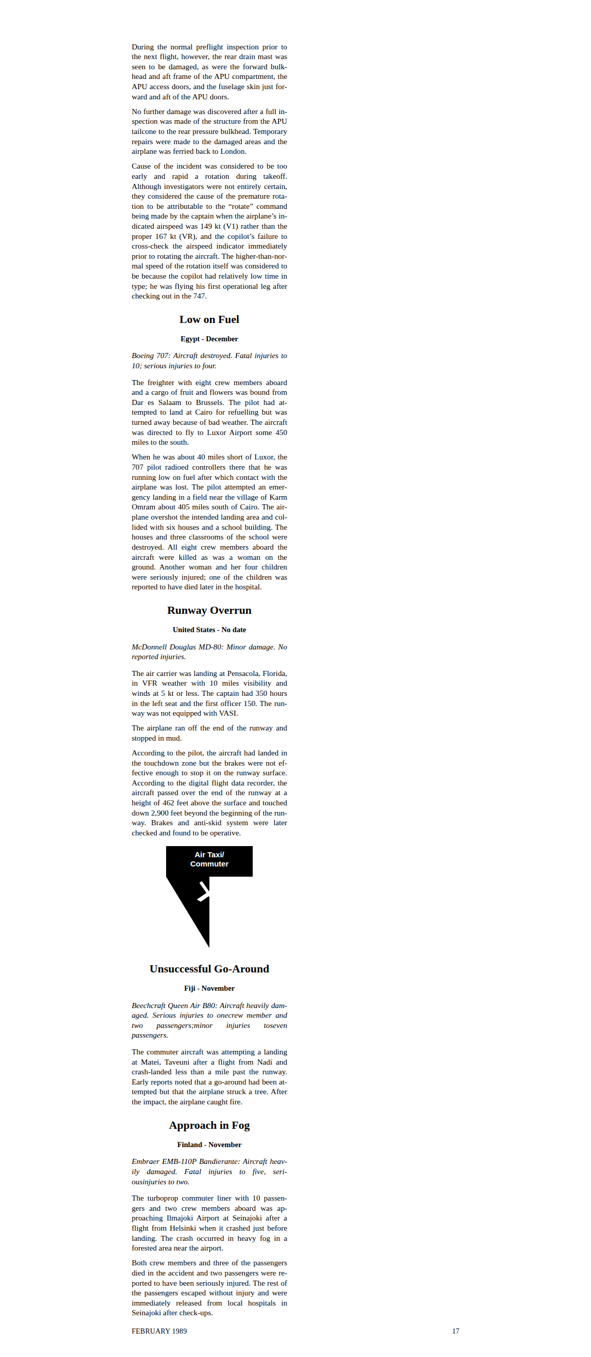During the normal preflight inspection prior to the next flight, however, the rear drain mast was seen to be damaged, as were the forward bulkhead and aft frame of the APU compartment, the APU access doors, and the fuselage skin just forward and aft of the APU doors.
No further damage was discovered after a full inspection was made of the structure from the APU tailcone to the rear pressure bulkhead. Temporary repairs were made to the damaged areas and the airplane was ferried back to London.
Cause of the incident was considered to be too early and rapid a rotation during takeoff. Although investigators were not entirely certain, they considered the cause of the premature rotation to be attributable to the “rotate” command being made by the captain when the airplane’s indicated airspeed was 149 kt (V1) rather than the proper 167 kt (VR), and the copilot’s failure to cross-check the airspeed indicator immediately prior to rotating the aircraft. The higher-than-normal speed of the rotation itself was considered to be because the copilot had relatively low time in type; he was flying his first operational leg after checking out in the 747.
Low on Fuel
Egypt - December
Boeing 707: Aircraft destroyed. Fatal injuries to 10; serious injuries to four.
The freighter with eight crew members aboard and a cargo of fruit and flowers was bound from Dar es Salaam to Brussels. The pilot had attempted to land at Cairo for refuelling but was turned away because of bad weather. The aircraft was directed to fly to Luxor Airport some 450 miles to the south.
When he was about 40 miles short of Luxor, the 707 pilot radioed controllers there that he was running low on fuel after which contact with the airplane was lost. The pilot attempted an emergency landing in a field near the village of Karm Omram about 405 miles south of Cairo. The airplane overshot the intended landing area and collided with six houses and a school building. The houses and three classrooms of the school were destroyed. All eight crew members aboard the aircraft were killed as was a woman on the ground. Another woman and her four children were seriously injured; one of the children was reported to have died later in the hospital.
Runway Overrun
United States - No date
McDonnell Douglas MD-80: Minor damage. No reported injuries.
The air carrier was landing at Pensacola, Florida, in VFR weather with 10 miles visibility and winds at 5 kt or less. The captain had 350 hours in the left seat and the first officer 150. The runway was not equipped with VASI.
The airplane ran off the end of the runway and stopped in mud.
According to the pilot, the aircraft had landed in the touchdown zone but the brakes were not effective enough to stop it on the runway surface. According to the digital flight data recorder, the aircraft passed over the end of the runway at a height of 462 feet above the surface and touched down 2,900 feet beyond the beginning of the runway. Brakes and anti-skid system were later checked and found to be operative.
Air Taxi/ Commuter
Unsuccessful Go-Around
Fiji - November
Beechcraft Queen Air B80: Aircraft heavily damaged. Serious injuries to onecrew member and two passengers;minor injuries toseven passengers.
The commuter aircraft was attempting a landing at Matei, Taveuni after a flight from Nadi and crash-landed less than a mile past the runway. Early reports noted that a go-around had been attempted but that the airplane struck a tree. After the impact, the airplane caught fire.
Approach in Fog
Finland - November
Embraer EMB-110P Bandierante: Aircraft heavily damaged. Fatal injuries to five, seriousinjuries to two.
The turboprop commuter liner with 10 passengers and two crew members aboard was approaching Ilmajoki Airport at Seinajoki after a flight from Helsinki when it crashed just before landing. The crash occurred in heavy fog in a forested area near the airport.
Both crew members and three of the passengers died in the accident and two passengers were reported to have been seriously injured. The rest of the passengers escaped without injury and were immediately released from local hospitals in Seinajoki after check-ups.
FEBRUARY 1989 17